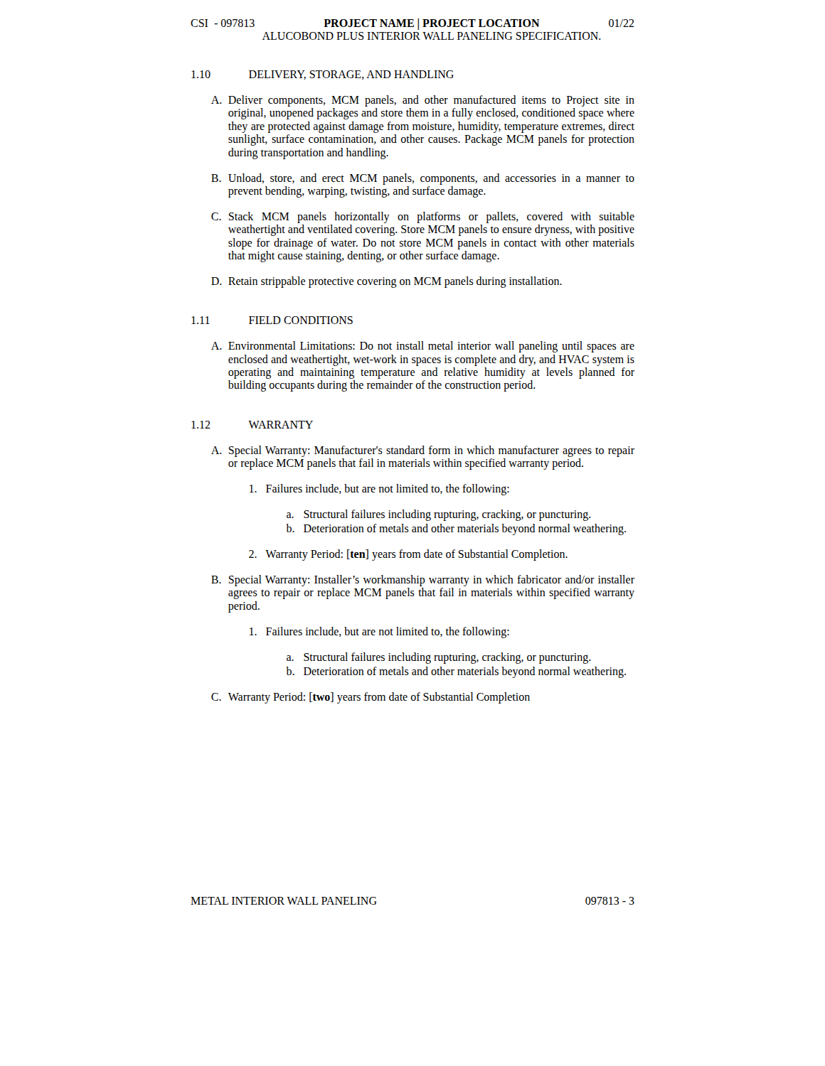CSI - 097813
PROJECT NAME | PROJECT LOCATION
ALUCOBOND PLUS INTERIOR WALL PANELING SPECIFICATION.
01/22
1.10
DELIVERY, STORAGE, AND HANDLING
A.
Deliver components, MCM panels, and other manufactured items to Project site in original, unopened packages and store them in a fully enclosed, conditioned space where they are protected against damage from moisture, humidity, temperature extremes, direct sunlight, surface contamination, and other causes. Package MCM panels for protection during transportation and handling.
B.
Unload, store, and erect MCM panels, components, and accessories in a manner to prevent bending, warping, twisting, and surface damage.
C.
Stack MCM panels horizontally on platforms or pallets, covered with suitable weathertight and ventilated covering. Store MCM panels to ensure dryness, with positive slope for drainage of water. Do not store MCM panels in contact with other materials that might cause staining, denting, or other surface damage.
D.
Retain strippable protective covering on MCM panels during installation.
1.11
FIELD CONDITIONS
A.
Environmental Limitations: Do not install metal interior wall paneling until spaces are enclosed and weathertight, wet-work in spaces is complete and dry, and HVAC system is operating and maintaining temperature and relative humidity at levels planned for building occupants during the remainder of the construction period.
1.12
WARRANTY
A.
Special Warranty: Manufacturer's standard form in which manufacturer agrees to repair or replace MCM panels that fail in materials within specified warranty period.
1.
Failures include, but are not limited to, the following:
a.
Structural failures including rupturing, cracking, or puncturing.
b.
Deterioration of metals and other materials beyond normal weathering.
2.
Warranty Period: [ten] years from date of Substantial Completion.
B.
Special Warranty: Installer’s workmanship warranty in which fabricator and/or installer agrees to repair or replace MCM panels that fail in materials within specified warranty period.
1.
Failures include, but are not limited to, the following:
a.
Structural failures including rupturing, cracking, or puncturing.
b.
Deterioration of metals and other materials beyond normal weathering.
C.
Warranty Period: [two] years from date of Substantial Completion
METAL INTERIOR WALL PANELING
097813 - 3